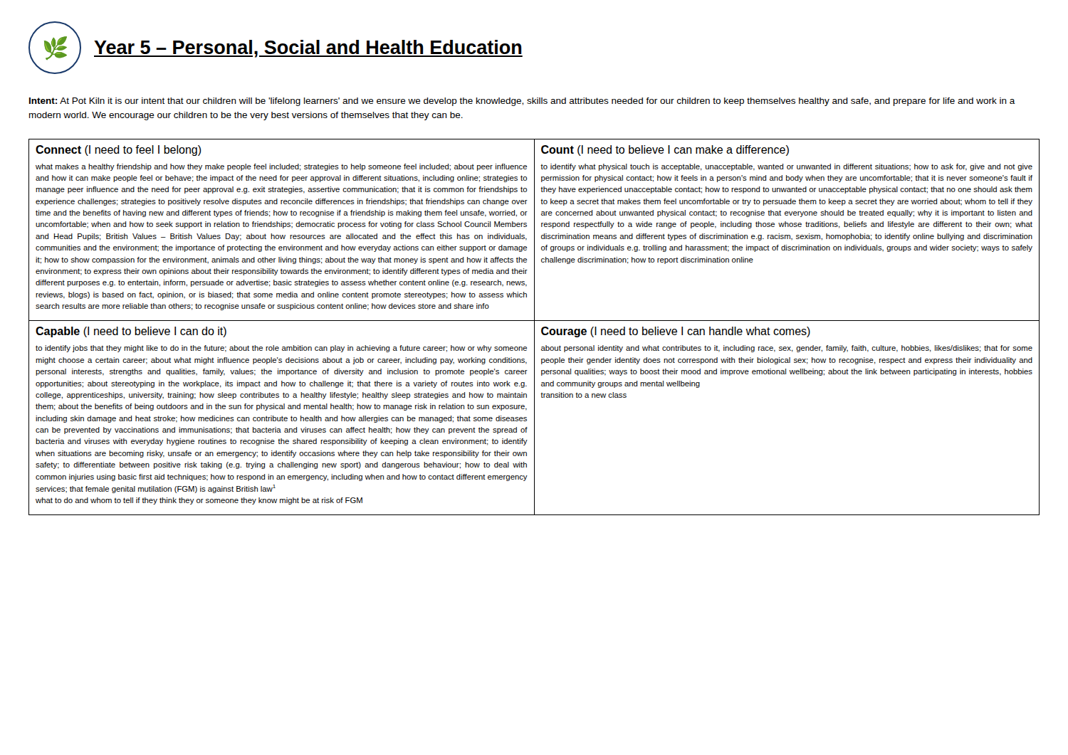🌿
Year 5 – Personal, Social and Health Education
Intent: At Pot Kiln it is our intent that our children will be 'lifelong learners' and we ensure we develop the knowledge, skills and attributes needed for our children to keep themselves healthy and safe, and prepare for life and work in a modern world. We encourage our children to be the very best versions of themselves that they can be.
| Connect (I need to feel I belong) what makes a healthy friendship and how they make people feel included; strategies to help someone feel included; about peer influence and how it can make people feel or behave; the impact of the need for peer approval in different situations, including online; strategies to manage peer influence and the need for peer approval e.g. exit strategies, assertive communication; that it is common for friendships to experience challenges; strategies to positively resolve disputes and reconcile differences in friendships; that friendships can change over time and the benefits of having new and different types of friends; how to recognise if a friendship is making them feel unsafe, worried, or uncomfortable; when and how to seek support in relation to friendships; democratic process for voting for class School Council Members and Head Pupils; British Values – British Values Day; about how resources are allocated and the effect this has on individuals, communities and the environment; the importance of protecting the environment and how everyday actions can either support or damage it; how to show compassion for the environment, animals and other living things; about the way that money is spent and how it affects the environment; to express their own opinions about their responsibility towards the environment; to identify different types of media and their different purposes e.g. to entertain, inform, persuade or advertise; basic strategies to assess whether content online (e.g. research, news, reviews, blogs) is based on fact, opinion, or is biased; that some media and online content promote stereotypes; how to assess which search results are more reliable than others; to recognise unsafe or suspicious content online; how devices store and share info | Count (I need to believe I can make a difference) to identify what physical touch is acceptable, unacceptable, wanted or unwanted in different situations; how to ask for, give and not give permission for physical contact; how it feels in a person's mind and body when they are uncomfortable; that it is never someone's fault if they have experienced unacceptable contact; how to respond to unwanted or unacceptable physical contact; that no one should ask them to keep a secret that makes them feel uncomfortable or try to persuade them to keep a secret they are worried about; whom to tell if they are concerned about unwanted physical contact; to recognise that everyone should be treated equally; why it is important to listen and respond respectfully to a wide range of people, including those whose traditions, beliefs and lifestyle are different to their own; what discrimination means and different types of discrimination e.g. racism, sexism, homophobia; to identify online bullying and discrimination of groups or individuals e.g. trolling and harassment; the impact of discrimination on individuals, groups and wider society; ways to safely challenge discrimination; how to report discrimination online |
| Capable (I need to believe I can do it) to identify jobs that they might like to do in the future; about the role ambition can play in achieving a future career; how or why someone might choose a certain career; about what might influence people's decisions about a job or career, including pay, working conditions, personal interests, strengths and qualities, family, values; the importance of diversity and inclusion to promote people's career opportunities; about stereotyping in the workplace, its impact and how to challenge it; that there is a variety of routes into work e.g. college, apprenticeships, university, training; how sleep contributes to a healthy lifestyle; healthy sleep strategies and how to maintain them; about the benefits of being outdoors and in the sun for physical and mental health; how to manage risk in relation to sun exposure, including skin damage and heat stroke; how medicines can contribute to health and how allergies can be managed; that some diseases can be prevented by vaccinations and immunisations; that bacteria and viruses can affect health; how they can prevent the spread of bacteria and viruses with everyday hygiene routines to recognise the shared responsibility of keeping a clean environment; to identify when situations are becoming risky, unsafe or an emergency; to identify occasions where they can help take responsibility for their own safety; to differentiate between positive risk taking (e.g. trying a challenging new sport) and dangerous behaviour; how to deal with common injuries using basic first aid techniques; how to respond in an emergency, including when and how to contact different emergency services; that female genital mutilation (FGM) is against British law 1 what to do and whom to tell if they think they or someone they know might be at risk of FGM | Courage (I need to believe I can handle what comes) about personal identity and what contributes to it, including race, sex, gender, family, faith, culture, hobbies, likes/dislikes; that for some people their gender identity does not correspond with their biological sex; how to recognise, respect and express their individuality and personal qualities; ways to boost their mood and improve emotional wellbeing; about the link between participating in interests, hobbies and community groups and mental wellbeing transition to a new class |